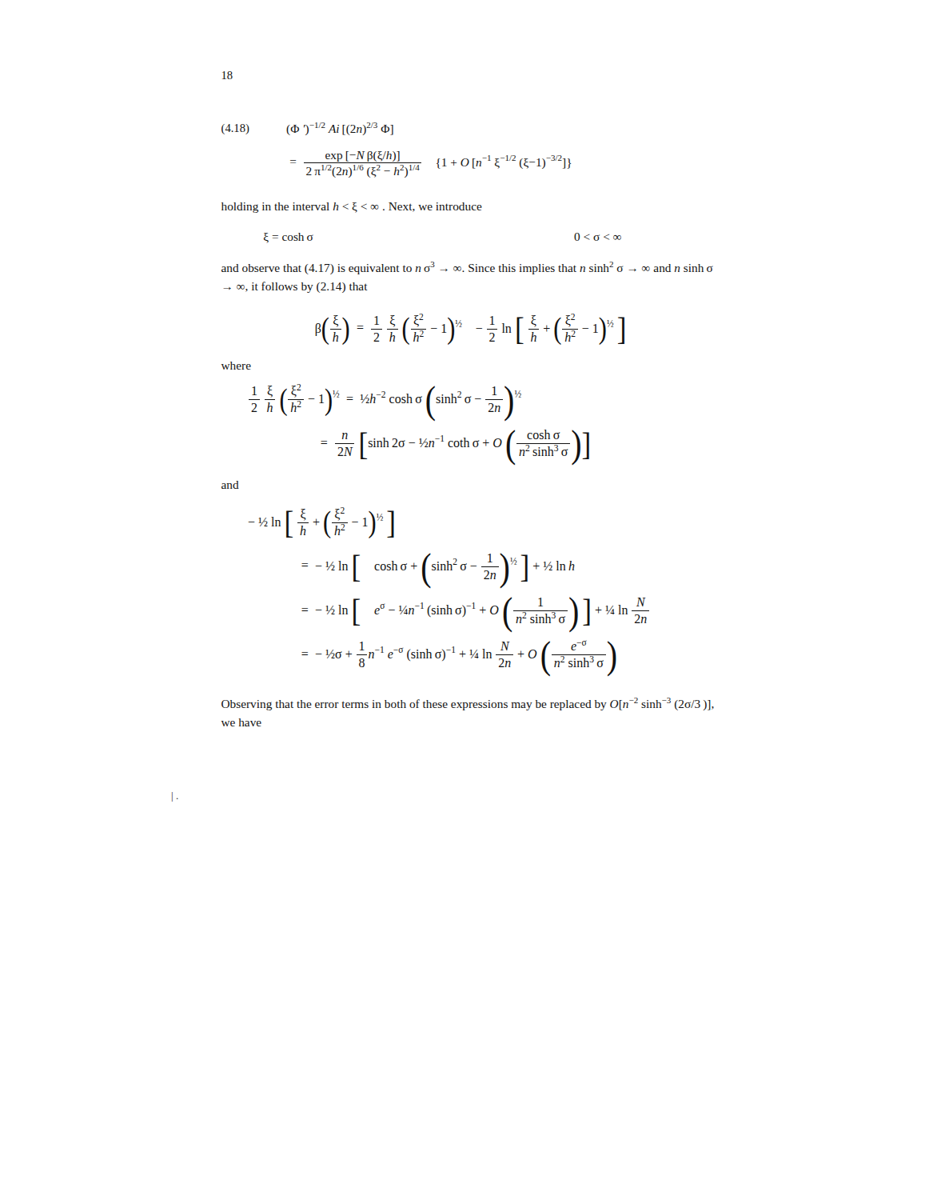18
(4.18)
(Φ ′)−1/2 Ai [(2n)2/3 Φ] = exp [−N β(ξ/h)] 2 π1/2(2n)1/6 (ξ2 − h2)1/4 {1 + O [n−1 ξ−1/2 (ξ−1)−3/2]}
holding in the interval h < ξ < ∞ . Next, we introduce
ξ = cosh σ 0 < σ < ∞
and observe that (4.17) is equivalent to n σ3 → ∞. Since this implies that n sinh2 σ → ∞ and n sinh σ → ∞, it follows by (2.14) that
β(ξh) = 12 ξh (ξ2 h2 − 1)½ − 12 ln [ ξh + (ξ2 h2 − 1)½ ]
where
12 ξh (ξ2 h2 − 1)½ = ½h−2 cosh σ (sinh2 σ − 12n)½
= n 2N [sinh 2σ − ½n−1 coth σ + O (cosh σ n2 sinh3 σ)]
and
− ½ ln [ ξh + (ξ2 h2 − 1)½ ]
= − ½ ln [ cosh σ + (sinh2 σ − 12n)½ ] + ½ ln h
= − ½ ln [ eσ − ¼n−1 (sinh σ)−1 + O (1 n2 sinh3 σ) ] + ¼ ln N 2n
= − ½σ + 18 n−1 e−σ (sinh σ)−1 + ¼ ln N 2n + O (e−σ n2 sinh3 σ)
Observing that the error terms in both of these expressions may be replaced by O[n−2 sinh−3 (2σ/3 )], we have
| .